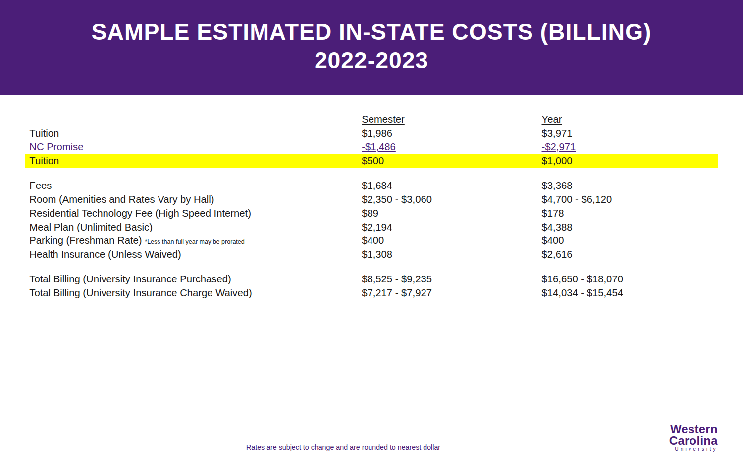Sample Estimated In-State Costs (Billing)2022-2023
| | Semester | Year |
| --- | --- | --- |
| Tuition | $1,986 | $3,971 |
| NC Promise | -$1,486 | -$2,971 |
| Tuition | $500 | $1,000 |
| Fees | $1,684 | $3,368 |
| Room (Amenities and Rates Vary by Hall) | $2,350 - $3,060 | $4,700 - $6,120 |
| Residential Technology Fee (High Speed Internet) | $89 | $178 |
| Meal Plan (Unlimited Basic) | $2,194 | $4,388 |
| Parking (Freshman Rate) *Less than full year may be prorated | $400 | $400 |
| Health Insurance (Unless Waived) | $1,308 | $2,616 |
| Total Billing (University Insurance Purchased) | $8,525 - $9,235 | $16,650 - $18,070 |
| Total Billing (University Insurance Charge Waived) | $7,217 - $7,927 | $14,034 - $15,454 |
Rates are subject to change and are rounded to nearest dollar
Western
Carolina University